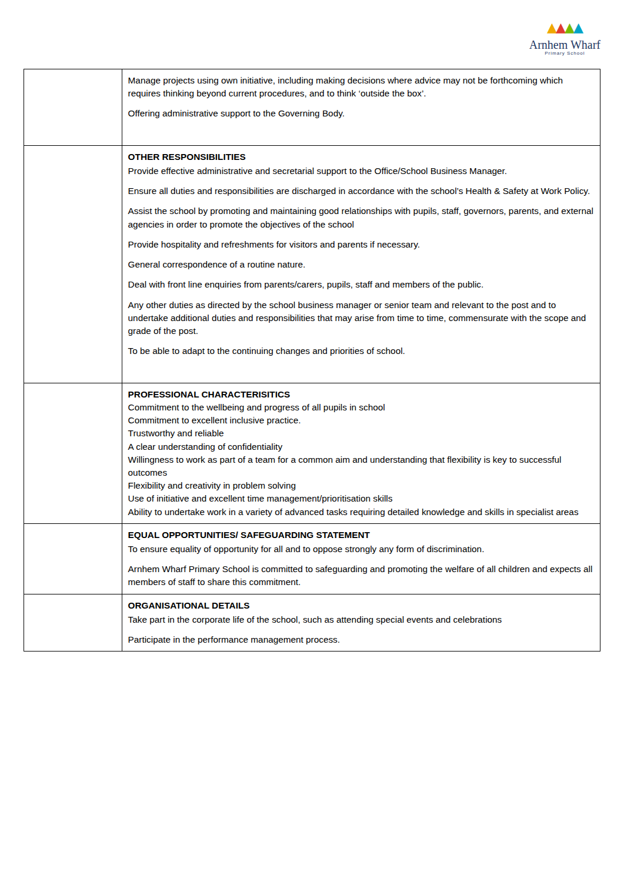▴▴▴▴
Arnhem Wharf
Primary School
| | Manage projects using own initiative, including making decisions where advice may not be forthcoming which requires thinking beyond current procedures, and to think ‘outside the box’. Offering administrative support to the Governing Body. |
| | OTHER RESPONSIBILITIES Provide effective administrative and secretarial support to the Office/School Business Manager. Ensure all duties and responsibilities are discharged in accordance with the school’s Health & Safety at Work Policy. Assist the school by promoting and maintaining good relationships with pupils, staff, governors, parents, and external agencies in order to promote the objectives of the school Provide hospitality and refreshments for visitors and parents if necessary. General correspondence of a routine nature. Deal with front line enquiries from parents/carers, pupils, staff and members of the public. Any other duties as directed by the school business manager or senior team and relevant to the post and to undertake additional duties and responsibilities that may arise from time to time, commensurate with the scope and grade of the post. To be able to adapt to the continuing changes and priorities of school. |
| | PROFESSIONAL CHARACTERISITICS Commitment to the wellbeing and progress of all pupils in school Commitment to excellent inclusive practice. Trustworthy and reliable A clear understanding of confidentiality Willingness to work as part of a team for a common aim and understanding that flexibility is key to successful outcomes Flexibility and creativity in problem solving Use of initiative and excellent time management/prioritisation skills Ability to undertake work in a variety of advanced tasks requiring detailed knowledge and skills in specialist areas |
| | EQUAL OPPORTUNITIES/ SAFEGUARDING STATEMENT To ensure equality of opportunity for all and to oppose strongly any form of discrimination. Arnhem Wharf Primary School is committed to safeguarding and promoting the welfare of all children and expects all members of staff to share this commitment. |
| | ORGANISATIONAL DETAILS Take part in the corporate life of the school, such as attending special events and celebrations Participate in the performance management process. |